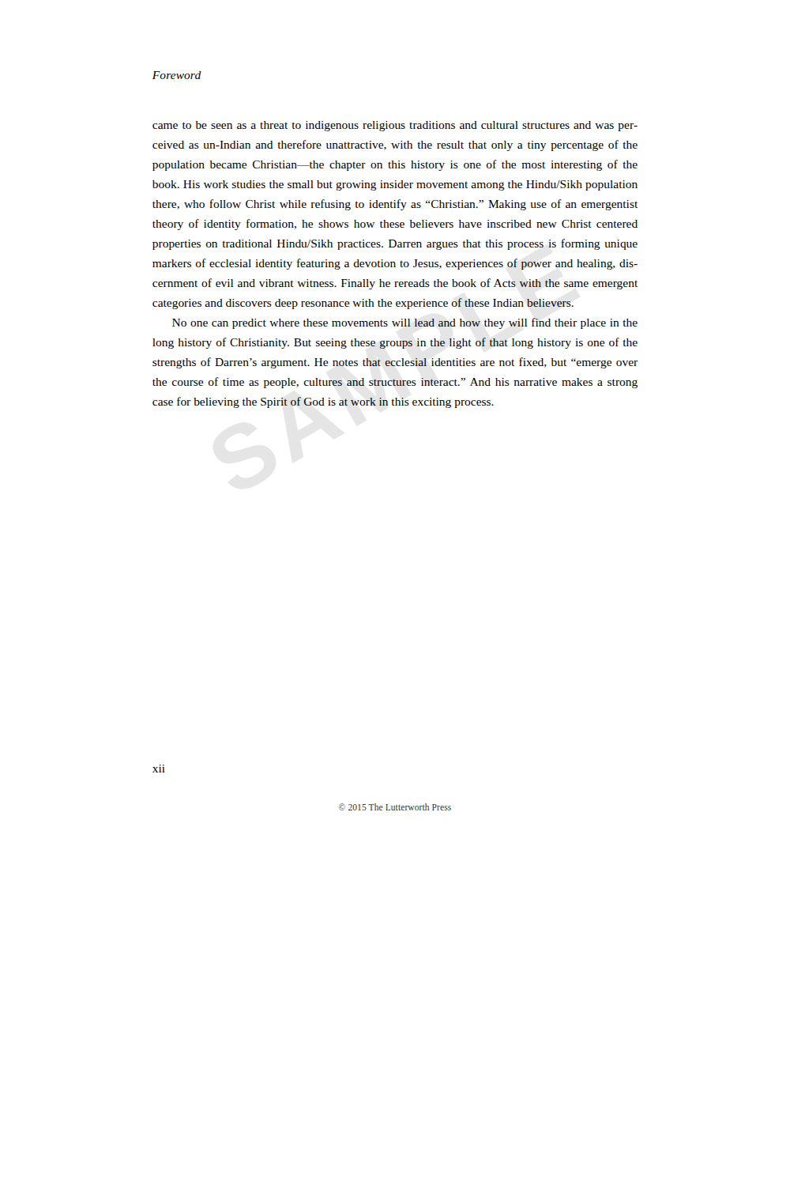Foreword
came to be seen as a threat to indigenous religious traditions and cultural structures and was perceived as un-Indian and therefore unattractive, with the result that only a tiny percentage of the population became Christian—the chapter on this history is one of the most interesting of the book. His work studies the small but growing insider movement among the Hindu/Sikh population there, who follow Christ while refusing to identify as “Christian.” Making use of an emergentist theory of identity formation, he shows how these believers have inscribed new Christ centered properties on traditional Hindu/Sikh practices. Darren argues that this process is forming unique markers of ecclesial identity featuring a devotion to Jesus, experiences of power and healing, discernment of evil and vibrant witness. Finally he rereads the book of Acts with the same emergent categories and discovers deep resonance with the experience of these Indian believers.
No one can predict where these movements will lead and how they will find their place in the long history of Christianity. But seeing these groups in the light of that long history is one of the strengths of Darren’s argument. He notes that ecclesial identities are not fixed, but “emerge over the course of time as people, cultures and structures interact.” And his narrative makes a strong case for believing the Spirit of God is at work in this exciting process.
SAMPLE
xii
© 2015 The Lutterworth Press